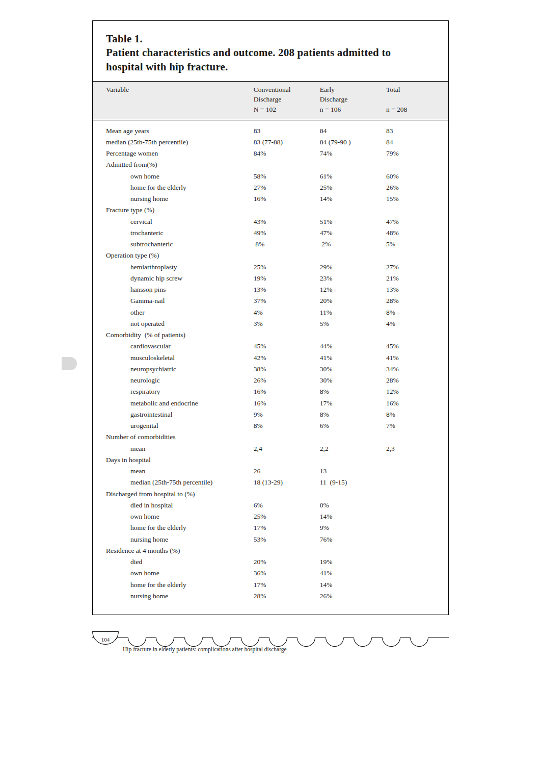Table 1.
Patient characteristics and outcome. 208 patients admitted to
hospital with hip fracture.
| Variable | Conventional Discharge N = 102 | Early Discharge n = 106 | Total n = 208 |
| --- | --- | --- | --- |
| Mean age years | 83 | 84 | 83 |
| median (25th-75th percentile) | 83 (77-88) | 84 (79-90 ) | 84 |
| Percentage women | 84% | 74% | 79% |
| Admitted from(%) | | | |
| own home | 58% | 61% | 60% |
| home for the elderly | 27% | 25% | 26% |
| nursing home | 16% | 14% | 15% |
| Fracture type (%) | | | |
| cervical | 43% | 51% | 47% |
| trochanteric | 49% | 47% | 48% |
| subtrochanteric | 8% | 2% | 5% |
| Operation type (%) | | | |
| hemiarthroplasty | 25% | 29% | 27% |
| dynamic hip screw | 19% | 23% | 21% |
| hansson pins | 13% | 12% | 13% |
| Gamma-nail | 37% | 20% | 28% |
| other | 4% | 11% | 8% |
| not operated | 3% | 5% | 4% |
| Comorbidity (% of patients) | | | |
| cardiovascular | 45% | 44% | 45% |
| musculoskeletal | 42% | 41% | 41% |
| neuropsychiatric | 38% | 30% | 34% |
| neurologic | 26% | 30% | 28% |
| respiratory | 16% | 8% | 12% |
| metabolic and endocrine | 16% | 17% | 16% |
| gastrointestinal | 9% | 8% | 8% |
| urogenital | 8% | 6% | 7% |
| Number of comorbidities | | | |
| mean | 2,4 | 2,2 | 2,3 |
| Days in hospital | | | |
| mean | 26 | 13 | |
| median (25th-75th percentile) | 18 (13-29) | 11 (9-15) | |
| Discharged from hospital to (%) | | | |
| died in hospital | 6% | 0% | |
| own home | 25% | 14% | |
| home for the elderly | 17% | 9% | |
| nursing home | 53% | 76% | |
| Residence at 4 months (%) | | | |
| died | 20% | 19% | |
| own home | 36% | 41% | |
| home for the elderly | 17% | 14% | |
| nursing home | 28% | 26% | |
104
Hip fracture in elderly patients: complications after hospital discharge